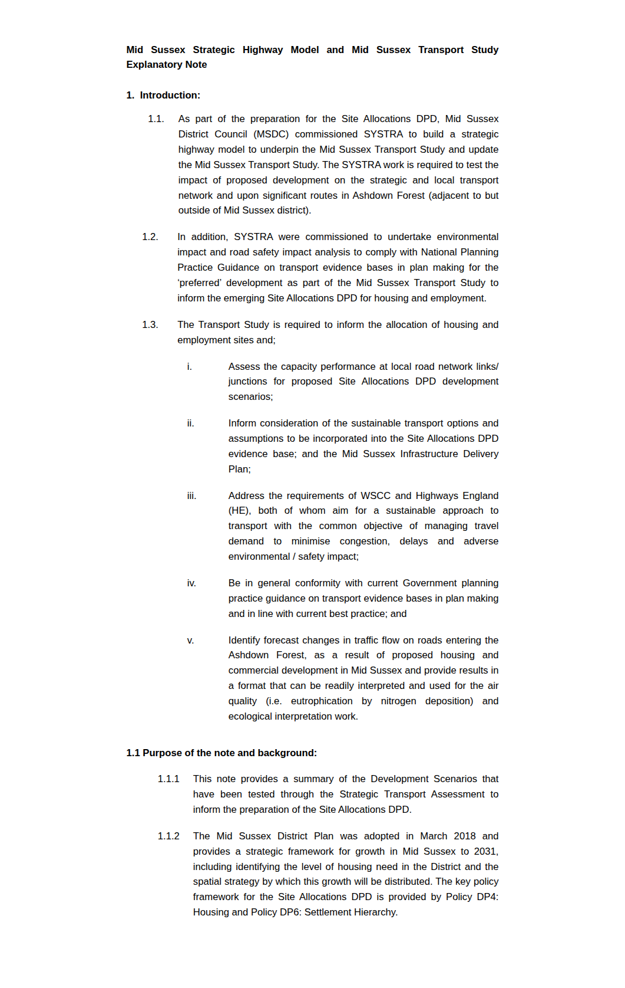Mid Sussex Strategic Highway Model and Mid Sussex Transport Study Explanatory Note
1. Introduction:
1.1.
As part of the preparation for the Site Allocations DPD, Mid Sussex District Council (MSDC) commissioned SYSTRA to build a strategic highway model to underpin the Mid Sussex Transport Study and update the Mid Sussex Transport Study. The SYSTRA work is required to test the impact of proposed development on the strategic and local transport network and upon significant routes in Ashdown Forest (adjacent to but outside of Mid Sussex district).
1.2.
In addition, SYSTRA were commissioned to undertake environmental impact and road safety impact analysis to comply with National Planning Practice Guidance on transport evidence bases in plan making for the ‘preferred’ development as part of the Mid Sussex Transport Study to inform the emerging Site Allocations DPD for housing and employment.
1.3.
The Transport Study is required to inform the allocation of housing and employment sites and;
i.
Assess the capacity performance at local road network links/ junctions for proposed Site Allocations DPD development scenarios;
ii.
Inform consideration of the sustainable transport options and assumptions to be incorporated into the Site Allocations DPD evidence base; and the Mid Sussex Infrastructure Delivery Plan;
iii.
Address the requirements of WSCC and Highways England (HE), both of whom aim for a sustainable approach to transport with the common objective of managing travel demand to minimise congestion, delays and adverse environmental / safety impact;
iv.
Be in general conformity with current Government planning practice guidance on transport evidence bases in plan making and in line with current best practice; and
v.
Identify forecast changes in traffic flow on roads entering the Ashdown Forest, as a result of proposed housing and commercial development in Mid Sussex and provide results in a format that can be readily interpreted and used for the air quality (i.e. eutrophication by nitrogen deposition) and ecological interpretation work.
1.1 Purpose of the note and background:
1.1.1
This note provides a summary of the Development Scenarios that have been tested through the Strategic Transport Assessment to inform the preparation of the Site Allocations DPD.
1.1.2
The Mid Sussex District Plan was adopted in March 2018 and provides a strategic framework for growth in Mid Sussex to 2031, including identifying the level of housing need in the District and the spatial strategy by which this growth will be distributed. The key policy framework for the Site Allocations DPD is provided by Policy DP4: Housing and Policy DP6: Settlement Hierarchy.